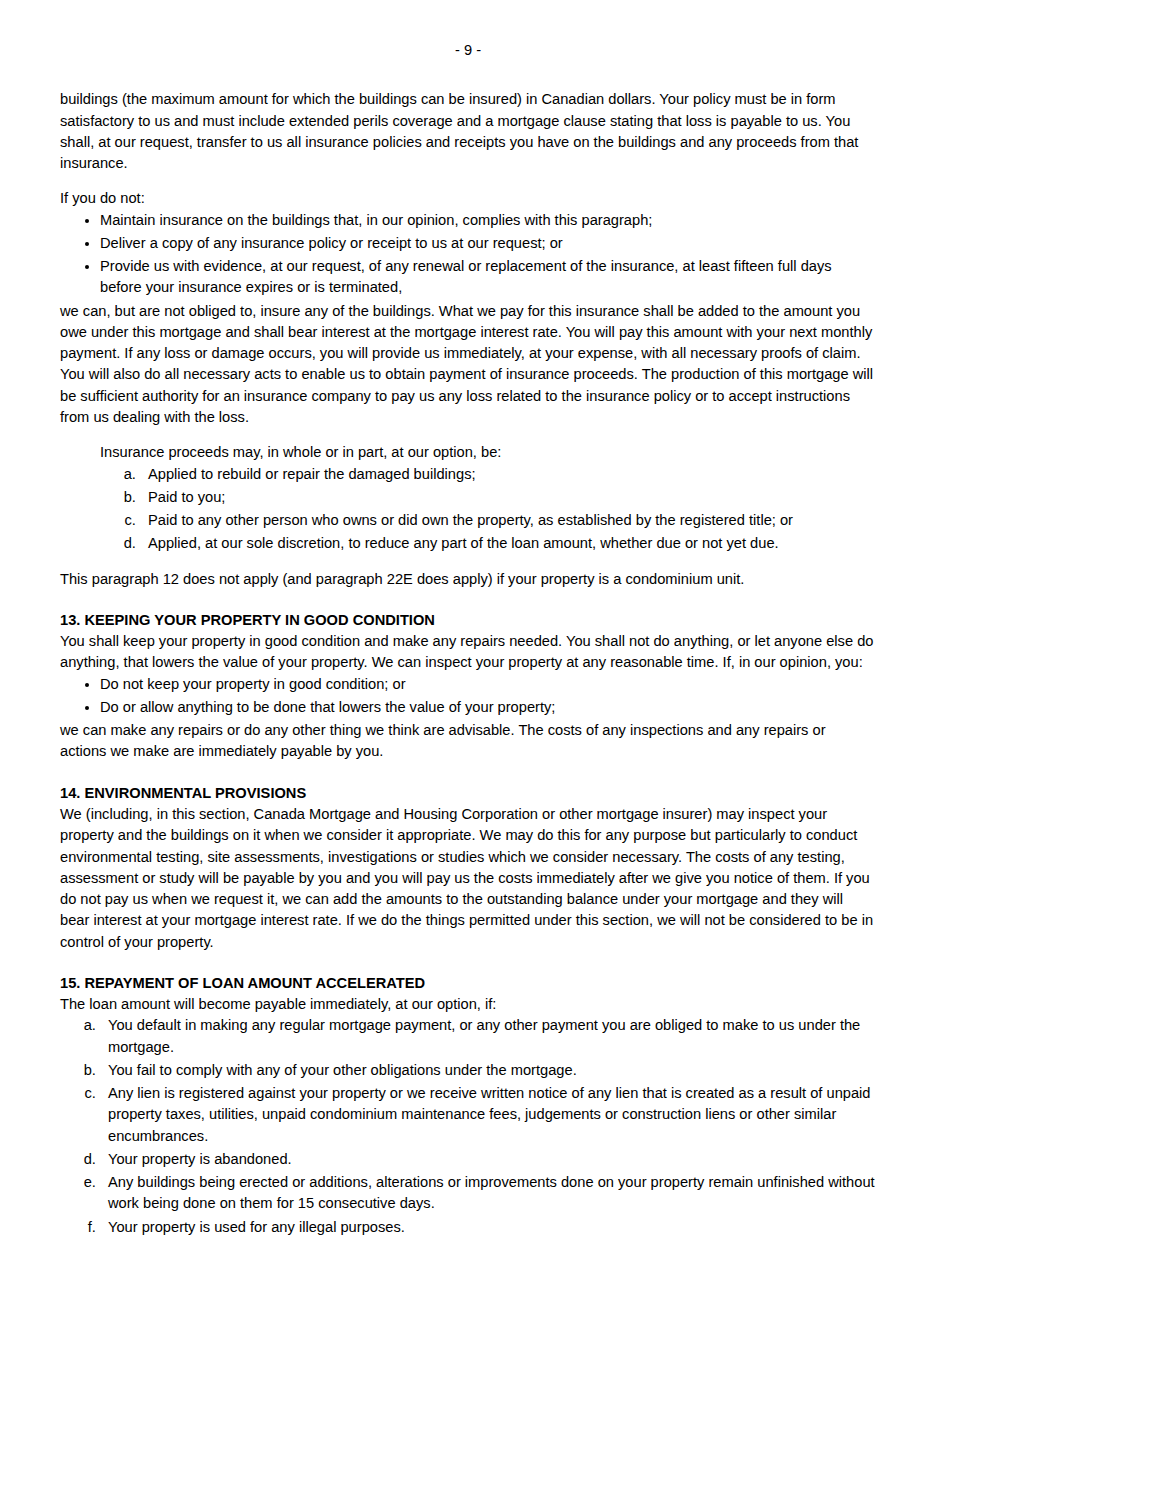- 9 -
buildings (the maximum amount for which the buildings can be insured) in Canadian dollars. Your policy must be in form satisfactory to us and must include extended perils coverage and a mortgage clause stating that loss is payable to us. You shall, at our request, transfer to us all insurance policies and receipts you have on the buildings and any proceeds from that insurance.
If you do not:
Maintain insurance on the buildings that, in our opinion, complies with this paragraph;
Deliver a copy of any insurance policy or receipt to us at our request; or
Provide us with evidence, at our request, of any renewal or replacement of the insurance, at least fifteen full days before your insurance expires or is terminated,
we can, but are not obliged to, insure any of the buildings. What we pay for this insurance shall be added to the amount you owe under this mortgage and shall bear interest at the mortgage interest rate. You will pay this amount with your next monthly payment. If any loss or damage occurs, you will provide us immediately, at your expense, with all necessary proofs of claim. You will also do all necessary acts to enable us to obtain payment of insurance proceeds. The production of this mortgage will be sufficient authority for an insurance company to pay us any loss related to the insurance policy or to accept instructions from us dealing with the loss.
Insurance proceeds may, in whole or in part, at our option, be:
Applied to rebuild or repair the damaged buildings;
Paid to you;
Paid to any other person who owns or did own the property, as established by the registered title; or
Applied, at our sole discretion, to reduce any part of the loan amount, whether due or not yet due.
This paragraph 12 does not apply (and paragraph 22E does apply) if your property is a condominium unit.
13. Keeping Your Property in Good Condition
You shall keep your property in good condition and make any repairs needed. You shall not do anything, or let anyone else do anything, that lowers the value of your property. We can inspect your property at any reasonable time. If, in our opinion, you:
Do not keep your property in good condition; or
Do or allow anything to be done that lowers the value of your property;
we can make any repairs or do any other thing we think are advisable. The costs of any inspections and any repairs or actions we make are immediately payable by you.
14. Environmental Provisions
We (including, in this section, Canada Mortgage and Housing Corporation or other mortgage insurer) may inspect your property and the buildings on it when we consider it appropriate. We may do this for any purpose but particularly to conduct environmental testing, site assessments, investigations or studies which we consider necessary. The costs of any testing, assessment or study will be payable by you and you will pay us the costs immediately after we give you notice of them. If you do not pay us when we request it, we can add the amounts to the outstanding balance under your mortgage and they will bear interest at your mortgage interest rate. If we do the things permitted under this section, we will not be considered to be in control of your property.
15. Repayment of Loan Amount Accelerated
The loan amount will become payable immediately, at our option, if:
You default in making any regular mortgage payment, or any other payment you are obliged to make to us under the mortgage.
You fail to comply with any of your other obligations under the mortgage.
Any lien is registered against your property or we receive written notice of any lien that is created as a result of unpaid property taxes, utilities, unpaid condominium maintenance fees, judgements or construction liens or other similar encumbrances.
Your property is abandoned.
Any buildings being erected or additions, alterations or improvements done on your property remain unfinished without work being done on them for 15 consecutive days.
Your property is used for any illegal purposes.